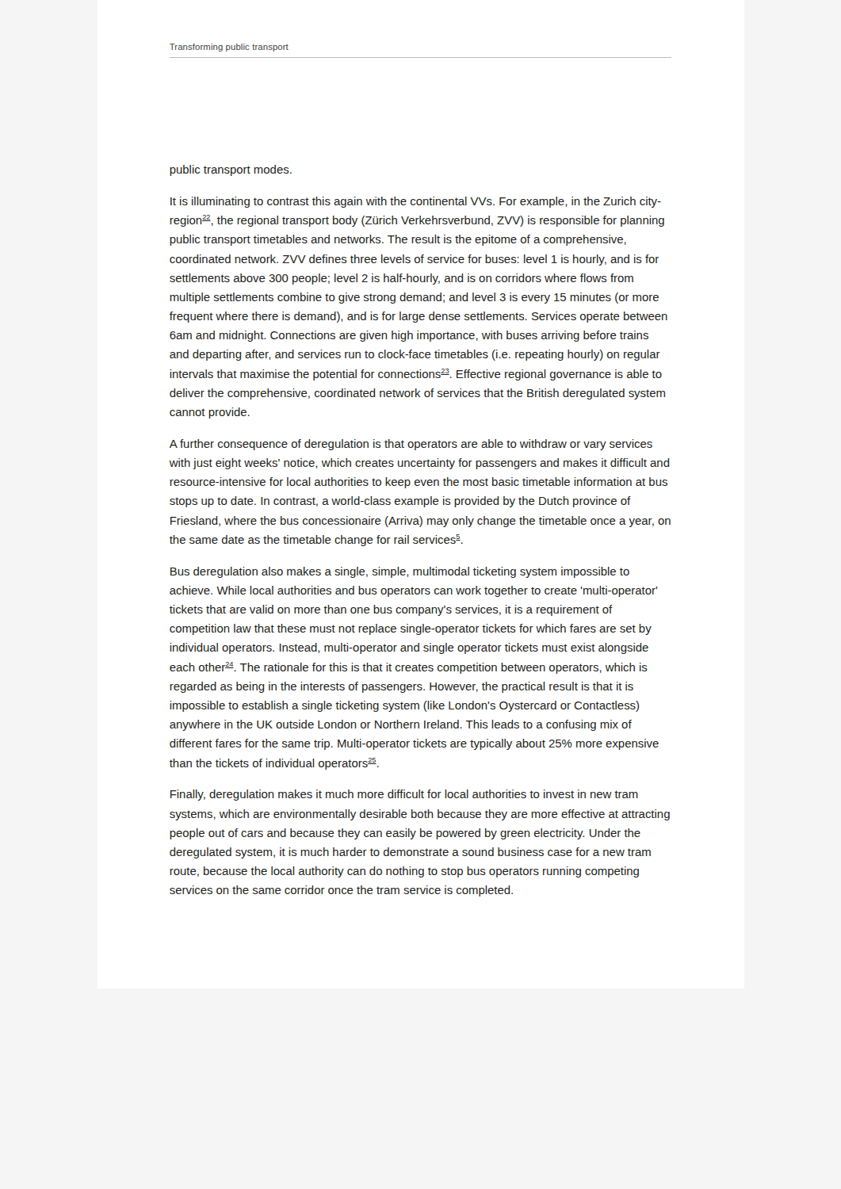Transforming public transport
public transport modes.
It is illuminating to contrast this again with the continental VVs. For example, in the Zurich city-region22, the regional transport body (Zürich Verkehrsverbund, ZVV) is responsible for planning public transport timetables and networks. The result is the epitome of a comprehensive, coordinated network. ZVV defines three levels of service for buses: level 1 is hourly, and is for settlements above 300 people; level 2 is half-hourly, and is on corridors where flows from multiple settlements combine to give strong demand; and level 3 is every 15 minutes (or more frequent where there is demand), and is for large dense settlements. Services operate between 6am and midnight. Connections are given high importance, with buses arriving before trains and departing after, and services run to clock-face timetables (i.e. repeating hourly) on regular intervals that maximise the potential for connections23. Effective regional governance is able to deliver the comprehensive, coordinated network of services that the British deregulated system cannot provide.
A further consequence of deregulation is that operators are able to withdraw or vary services with just eight weeks' notice, which creates uncertainty for passengers and makes it difficult and resource-intensive for local authorities to keep even the most basic timetable information at bus stops up to date. In contrast, a world-class example is provided by the Dutch province of Friesland, where the bus concessionaire (Arriva) may only change the timetable once a year, on the same date as the timetable change for rail services5.
Bus deregulation also makes a single, simple, multimodal ticketing system impossible to achieve. While local authorities and bus operators can work together to create 'multi-operator' tickets that are valid on more than one bus company's services, it is a requirement of competition law that these must not replace single-operator tickets for which fares are set by individual operators. Instead, multi-operator and single operator tickets must exist alongside each other24. The rationale for this is that it creates competition between operators, which is regarded as being in the interests of passengers. However, the practical result is that it is impossible to establish a single ticketing system (like London's Oystercard or Contactless) anywhere in the UK outside London or Northern Ireland. This leads to a confusing mix of different fares for the same trip. Multi-operator tickets are typically about 25% more expensive than the tickets of individual operators25.
Finally, deregulation makes it much more difficult for local authorities to invest in new tram systems, which are environmentally desirable both because they are more effective at attracting people out of cars and because they can easily be powered by green electricity. Under the deregulated system, it is much harder to demonstrate a sound business case for a new tram route, because the local authority can do nothing to stop bus operators running competing services on the same corridor once the tram service is completed.